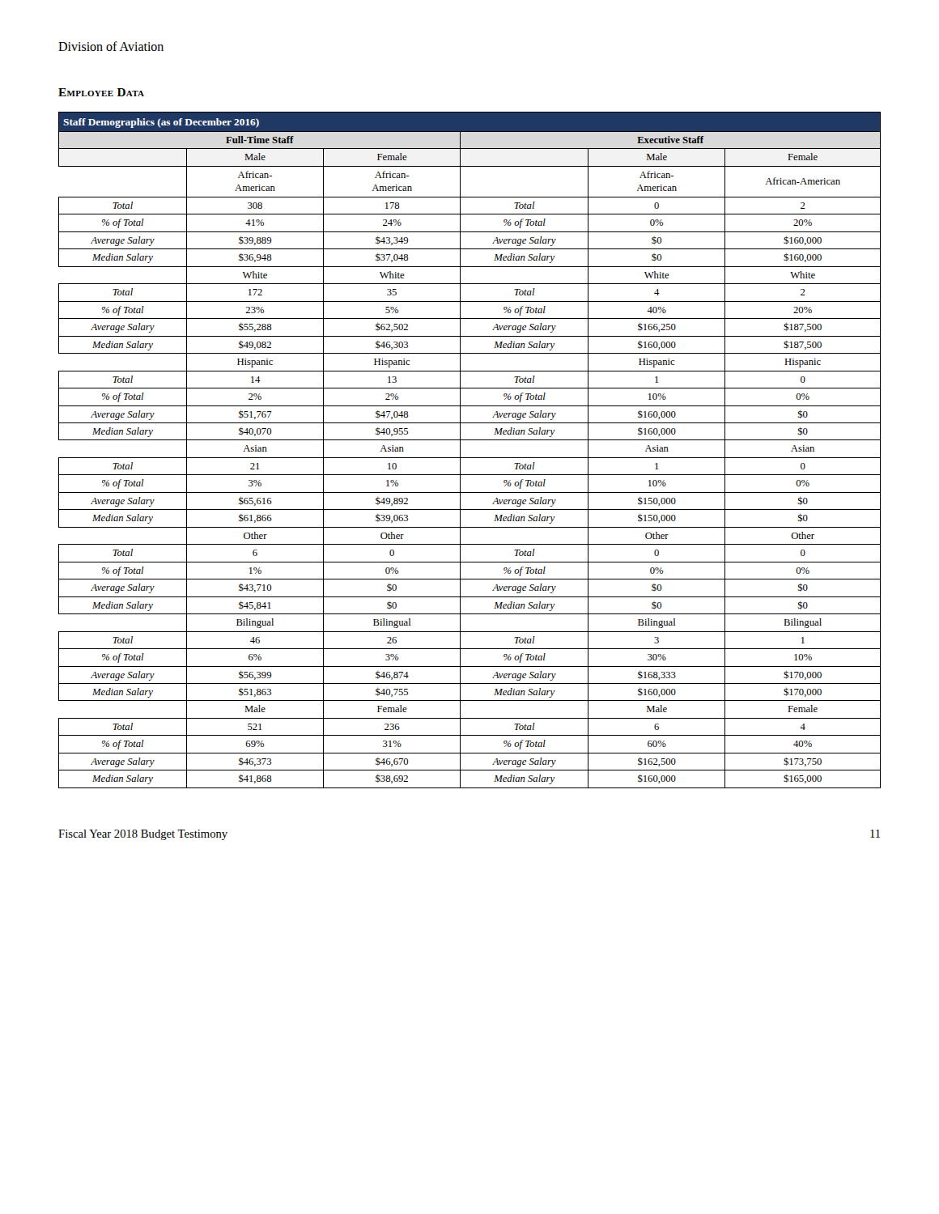Division of Aviation
Employee Data
| Staff Demographics (as of December 2016) |
| --- |
| Full-Time Staff | Executive Staff |
| | Male | Female | | Male | Female |
| | African- American | African- American | | African- American | African-American |
| Total | 308 | 178 | Total | 0 | 2 |
| % of Total | 41% | 24% | % of Total | 0% | 20% |
| Average Salary | $39,889 | $43,349 | Average Salary | $0 | $160,000 |
| Median Salary | $36,948 | $37,048 | Median Salary | $0 | $160,000 |
| | White | White | | White | White |
| Total | 172 | 35 | Total | 4 | 2 |
| % of Total | 23% | 5% | % of Total | 40% | 20% |
| Average Salary | $55,288 | $62,502 | Average Salary | $166,250 | $187,500 |
| Median Salary | $49,082 | $46,303 | Median Salary | $160,000 | $187,500 |
| | Hispanic | Hispanic | | Hispanic | Hispanic |
| Total | 14 | 13 | Total | 1 | 0 |
| % of Total | 2% | 2% | % of Total | 10% | 0% |
| Average Salary | $51,767 | $47,048 | Average Salary | $160,000 | $0 |
| Median Salary | $40,070 | $40,955 | Median Salary | $160,000 | $0 |
| | Asian | Asian | | Asian | Asian |
| Total | 21 | 10 | Total | 1 | 0 |
| % of Total | 3% | 1% | % of Total | 10% | 0% |
| Average Salary | $65,616 | $49,892 | Average Salary | $150,000 | $0 |
| Median Salary | $61,866 | $39,063 | Median Salary | $150,000 | $0 |
| | Other | Other | | Other | Other |
| Total | 6 | 0 | Total | 0 | 0 |
| % of Total | 1% | 0% | % of Total | 0% | 0% |
| Average Salary | $43,710 | $0 | Average Salary | $0 | $0 |
| Median Salary | $45,841 | $0 | Median Salary | $0 | $0 |
| | Bilingual | Bilingual | | Bilingual | Bilingual |
| Total | 46 | 26 | Total | 3 | 1 |
| % of Total | 6% | 3% | % of Total | 30% | 10% |
| Average Salary | $56,399 | $46,874 | Average Salary | $168,333 | $170,000 |
| Median Salary | $51,863 | $40,755 | Median Salary | $160,000 | $170,000 |
| | Male | Female | | Male | Female |
| Total | 521 | 236 | Total | 6 | 4 |
| % of Total | 69% | 31% | % of Total | 60% | 40% |
| Average Salary | $46,373 | $46,670 | Average Salary | $162,500 | $173,750 |
| Median Salary | $41,868 | $38,692 | Median Salary | $160,000 | $165,000 |
Fiscal Year 2018 Budget Testimony 11